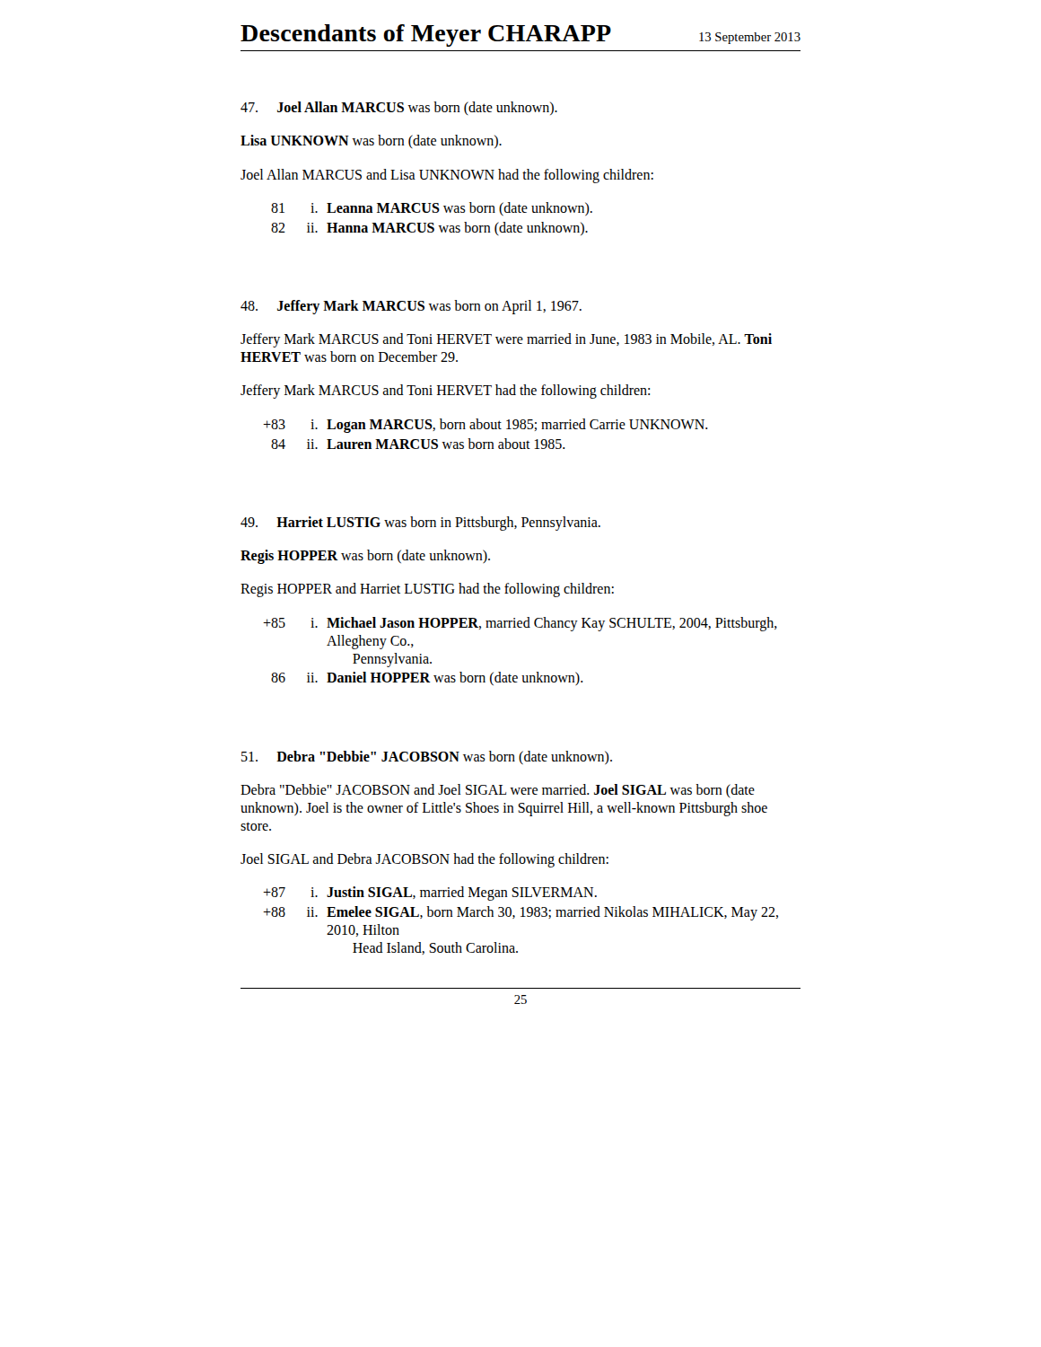Descendants of Meyer CHARAPP
13 September 2013
47. Joel Allan MARCUS was born (date unknown).
Lisa UNKNOWN was born (date unknown).
Joel Allan MARCUS and Lisa UNKNOWN had the following children:
81 i. Leanna MARCUS was born (date unknown).
82 ii. Hanna MARCUS was born (date unknown).
48. Jeffery Mark MARCUS was born on April 1, 1967.
Jeffery Mark MARCUS and Toni HERVET were married in June, 1983 in Mobile, AL. Toni HERVET was born on December 29.
Jeffery Mark MARCUS and Toni HERVET had the following children:
+83 i. Logan MARCUS, born about 1985; married Carrie UNKNOWN.
84 ii. Lauren MARCUS was born about 1985.
49. Harriet LUSTIG was born in Pittsburgh, Pennsylvania.
Regis HOPPER was born (date unknown).
Regis HOPPER and Harriet LUSTIG had the following children:
+85 i. Michael Jason HOPPER, married Chancy Kay SCHULTE, 2004, Pittsburgh, Allegheny Co.,Pennsylvania.
86 ii. Daniel HOPPER was born (date unknown).
51. Debra "Debbie" JACOBSON was born (date unknown).
Debra "Debbie" JACOBSON and Joel SIGAL were married. Joel SIGAL was born (date unknown). Joel is the owner of Little's Shoes in Squirrel Hill, a well-known Pittsburgh shoe store.
Joel SIGAL and Debra JACOBSON had the following children:
+87 i. Justin SIGAL, married Megan SILVERMAN.
+88 ii. Emelee SIGAL, born March 30, 1983; married Nikolas MIHALICK, May 22, 2010, HiltonHead Island, South Carolina.
25